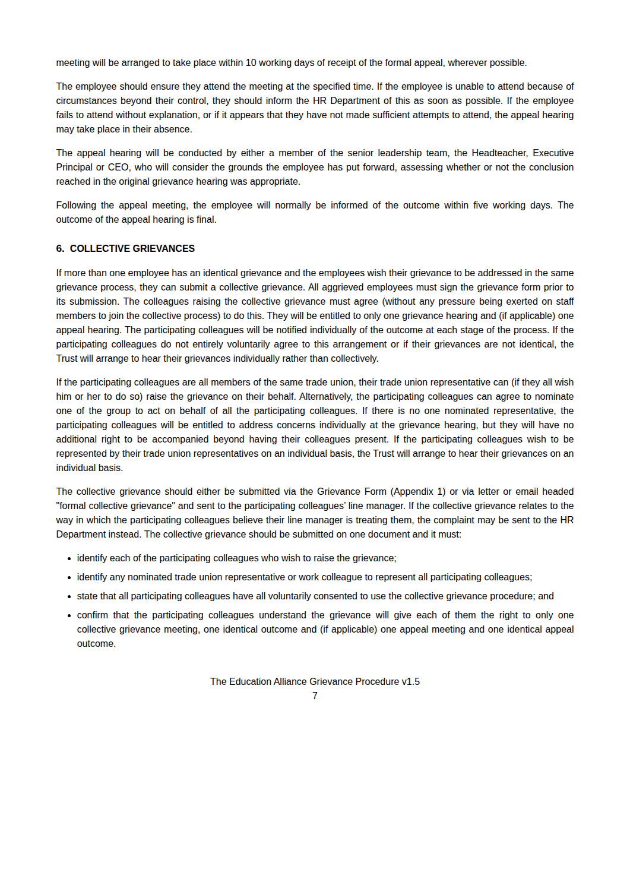meeting will be arranged to take place within 10 working days of receipt of the formal appeal, wherever possible.
The employee should ensure they attend the meeting at the specified time. If the employee is unable to attend because of circumstances beyond their control, they should inform the HR Department of this as soon as possible. If the employee fails to attend without explanation, or if it appears that they have not made sufficient attempts to attend, the appeal hearing may take place in their absence.
The appeal hearing will be conducted by either a member of the senior leadership team, the Headteacher, Executive Principal or CEO, who will consider the grounds the employee has put forward, assessing whether or not the conclusion reached in the original grievance hearing was appropriate.
Following the appeal meeting, the employee will normally be informed of the outcome within five working days. The outcome of the appeal hearing is final.
6. COLLECTIVE GRIEVANCES
If more than one employee has an identical grievance and the employees wish their grievance to be addressed in the same grievance process, they can submit a collective grievance. All aggrieved employees must sign the grievance form prior to its submission. The colleagues raising the collective grievance must agree (without any pressure being exerted on staff members to join the collective process) to do this. They will be entitled to only one grievance hearing and (if applicable) one appeal hearing. The participating colleagues will be notified individually of the outcome at each stage of the process. If the participating colleagues do not entirely voluntarily agree to this arrangement or if their grievances are not identical, the Trust will arrange to hear their grievances individually rather than collectively.
If the participating colleagues are all members of the same trade union, their trade union representative can (if they all wish him or her to do so) raise the grievance on their behalf. Alternatively, the participating colleagues can agree to nominate one of the group to act on behalf of all the participating colleagues. If there is no one nominated representative, the participating colleagues will be entitled to address concerns individually at the grievance hearing, but they will have no additional right to be accompanied beyond having their colleagues present. If the participating colleagues wish to be represented by their trade union representatives on an individual basis, the Trust will arrange to hear their grievances on an individual basis.
The collective grievance should either be submitted via the Grievance Form (Appendix 1) or via letter or email headed "formal collective grievance" and sent to the participating colleagues’ line manager. If the collective grievance relates to the way in which the participating colleagues believe their line manager is treating them, the complaint may be sent to the HR Department instead. The collective grievance should be submitted on one document and it must:
identify each of the participating colleagues who wish to raise the grievance;
identify any nominated trade union representative or work colleague to represent all participating colleagues;
state that all participating colleagues have all voluntarily consented to use the collective grievance procedure; and
confirm that the participating colleagues understand the grievance will give each of them the right to only one collective grievance meeting, one identical outcome and (if applicable) one appeal meeting and one identical appeal outcome.
The Education Alliance Grievance Procedure v1.5
7